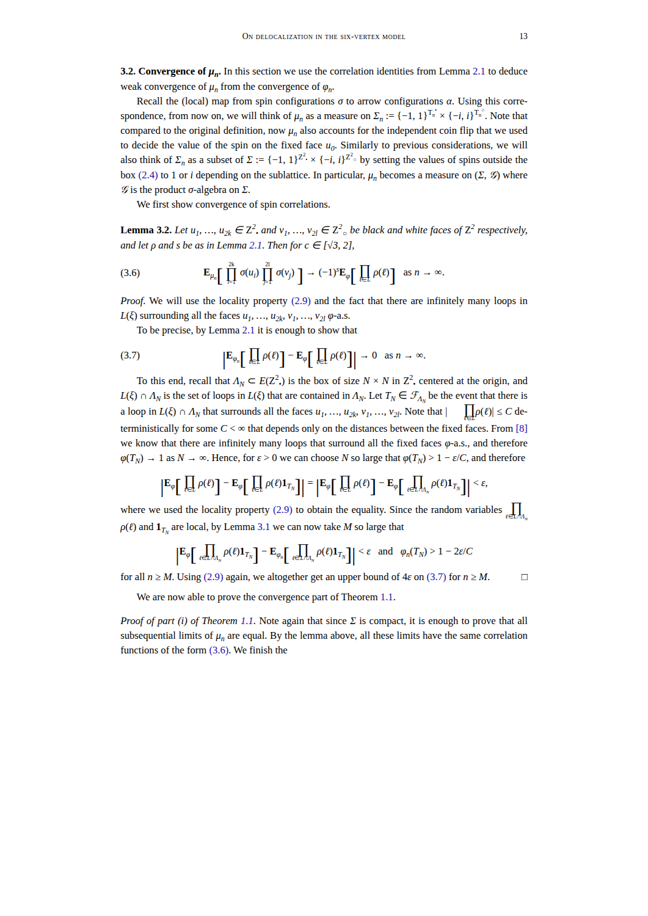On delocalization in the six-vertex model 13
3.2. Convergence of μn.
In this section we use the correlation identities from Lemma 2.1 to deduce weak convergence of μn from the convergence of φn.
Recall the (local) map from spin configurations σ to arrow configurations α. Using this correspondence, from now on, we will think of μn as a measure on Σn := {−1, 1}Tn• × {−i, i}Tn○. Note that compared to the original definition, now μn also accounts for the independent coin flip that we used to decide the value of the spin on the fixed face u0. Similarly to previous considerations, we will also think of Σn as a subset of Σ := {−1, 1}Z2• × {−i, i}Z2○ by setting the values of spins outside the box (2.4) to 1 or i depending on the sublattice. In particular, μn becomes a measure on (Σ, 𝒢) where 𝒢 is the product σ-algebra on Σ.
We first show convergence of spin correlations.
Lemma 3.2. Let u1, …, u2k ∈ Z2• and v1, …, v2l ∈ Z2○ be black and white faces of Z2 respectively, and let ρ and s be as in Lemma 2.1. Then for c ∈ [√3, 2],
(3.6)
Eμn[ 2k∏i=1 σ(ui) 2l∏j=1 σ(vj) ] → (−1)sEφ[ ∏ℓ∈L ρ(ℓ)] as n → ∞.
Proof. We will use the locality property (2.9) and the fact that there are infinitely many loops in L(ξ) surrounding all the faces u1, …, u2k, v1, …, v2l φ-a.s.
To be precise, by Lemma 2.1 it is enough to show that
(3.7)
|Eφn[ ∏ℓ∈L ρ(ℓ)] − Eφ[ ∏ℓ∈L ρ(ℓ)]| → 0 as n → ∞.
To this end, recall that ΛN ⊂ E(Z2•) is the box of size N × N in Z2• centered at the origin, and L(ξ) ∩ ΛN is the set of loops in L(ξ) that are contained in ΛN. Let TN ∈ ℱΛN be the event that there is a loop in L(ξ) ∩ ΛN that surrounds all the faces u1, …, u2k, v1, …, v2l. Note that |∏ℓ∈L ρ(ℓ)| ≤ C deterministically for some C < ∞ that depends only on the distances between the fixed faces. From [8] we know that there are infinitely many loops that surround all the fixed faces φ-a.s., and therefore φ(TN) → 1 as N → ∞. Hence, for ε > 0 we can choose N so large that φ(TN) > 1 − ε/C, and therefore
|Eφ[ ∏ℓ∈L ρ(ℓ)] − Eφ[ ∏ℓ∈L ρ(ℓ)1TN]| = |Eφ[ ∏ℓ∈L ρ(ℓ)] − Eφ[ ∏ℓ∈L∩ΛN ρ(ℓ)1TN]| < ε,
where we used the locality property (2.9) to obtain the equality. Since the random variables ∏ℓ∈L∩ΛN ρ(ℓ) and 1TN are local, by Lemma 3.1 we can now take M so large that
|Eφ[ ∏ℓ∈L∩ΛN ρ(ℓ)1TN] − Eφn[ ∏ℓ∈L∩ΛN ρ(ℓ)1TN]| < ε and φn(TN) > 1 − 2ε/C
for all n ≥ M. Using (2.9) again, we altogether get an upper bound of 4ε on (3.7) for n ≥ M. □
We are now able to prove the convergence part of Theorem 1.1.
Proof of part (i) of Theorem 1.1. Note again that since Σ is compact, it is enough to prove that all subsequential limits of μn are equal. By the lemma above, all these limits have the same correlation functions of the form (3.6). We finish the